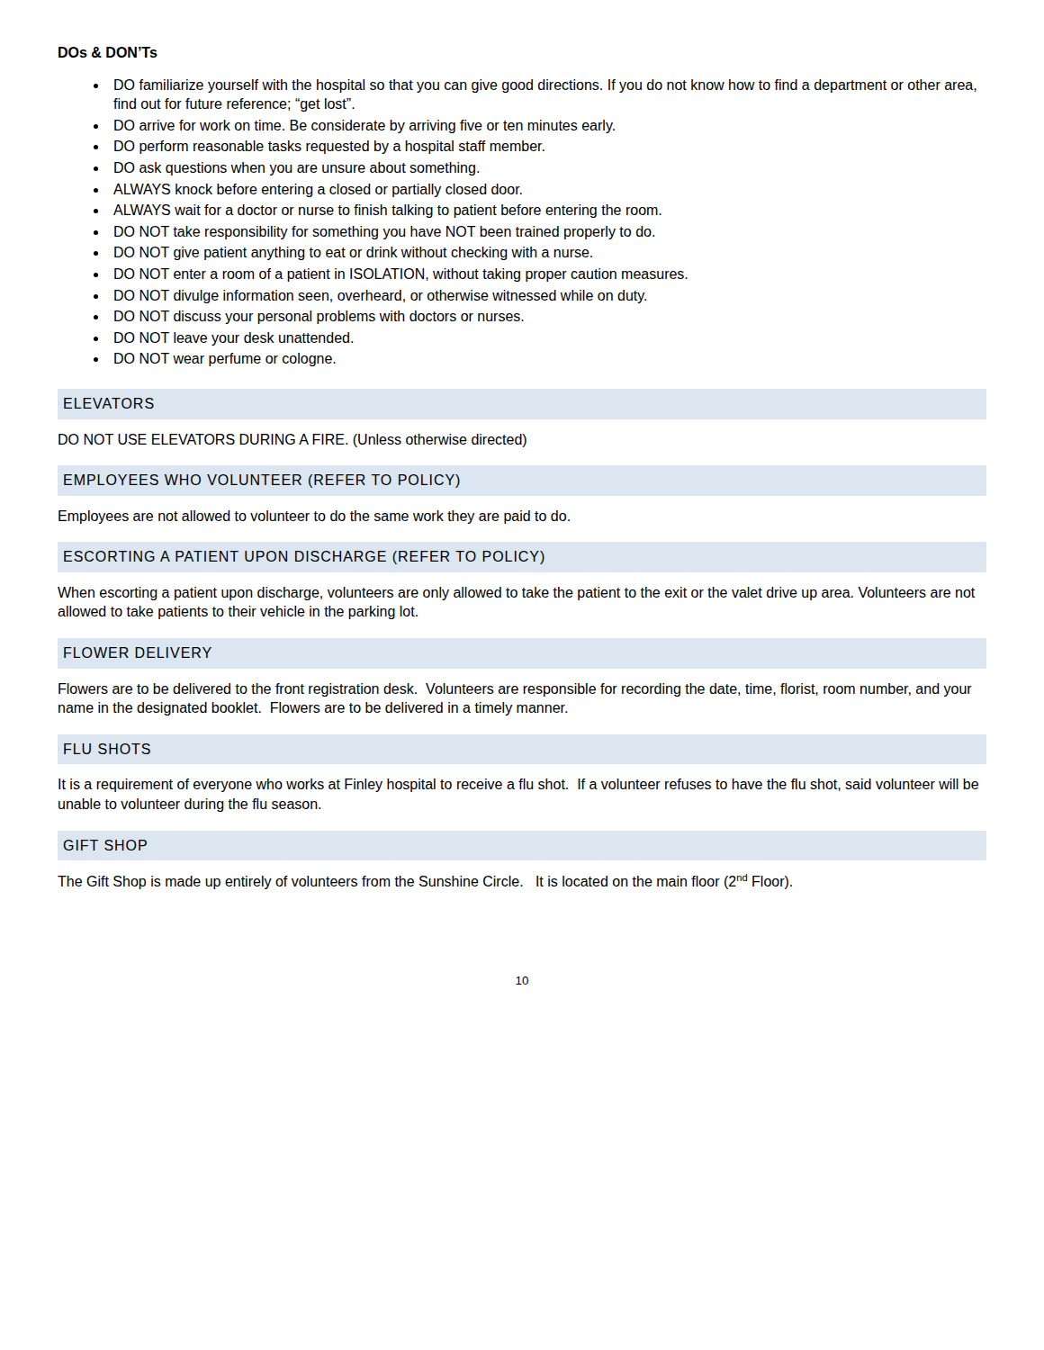DOs & DON’Ts
DO familiarize yourself with the hospital so that you can give good directions. If you do not know how to find a department or other area, find out for future reference; “get lost”.
DO arrive for work on time. Be considerate by arriving five or ten minutes early.
DO perform reasonable tasks requested by a hospital staff member.
DO ask questions when you are unsure about something.
ALWAYS knock before entering a closed or partially closed door.
ALWAYS wait for a doctor or nurse to finish talking to patient before entering the room.
DO NOT take responsibility for something you have NOT been trained properly to do.
DO NOT give patient anything to eat or drink without checking with a nurse.
DO NOT enter a room of a patient in ISOLATION, without taking proper caution measures.
DO NOT divulge information seen, overheard, or otherwise witnessed while on duty.
DO NOT discuss your personal problems with doctors or nurses.
DO NOT leave your desk unattended.
DO NOT wear perfume or cologne.
ELEVATORS
DO NOT USE ELEVATORS DURING A FIRE. (Unless otherwise directed)
EMPLOYEES WHO VOLUNTEER (REFER TO POLICY)
Employees are not allowed to volunteer to do the same work they are paid to do.
ESCORTING A PATIENT UPON DISCHARGE (REFER TO POLICY)
When escorting a patient upon discharge, volunteers are only allowed to take the patient to the exit or the valet drive up area. Volunteers are not allowed to take patients to their vehicle in the parking lot.
FLOWER DELIVERY
Flowers are to be delivered to the front registration desk. Volunteers are responsible for recording the date, time, florist, room number, and your name in the designated booklet. Flowers are to be delivered in a timely manner.
FLU SHOTS
It is a requirement of everyone who works at Finley hospital to receive a flu shot. If a volunteer refuses to have the flu shot, said volunteer will be unable to volunteer during the flu season.
GIFT SHOP
The Gift Shop is made up entirely of volunteers from the Sunshine Circle. It is located on the main floor (2nd Floor).
10